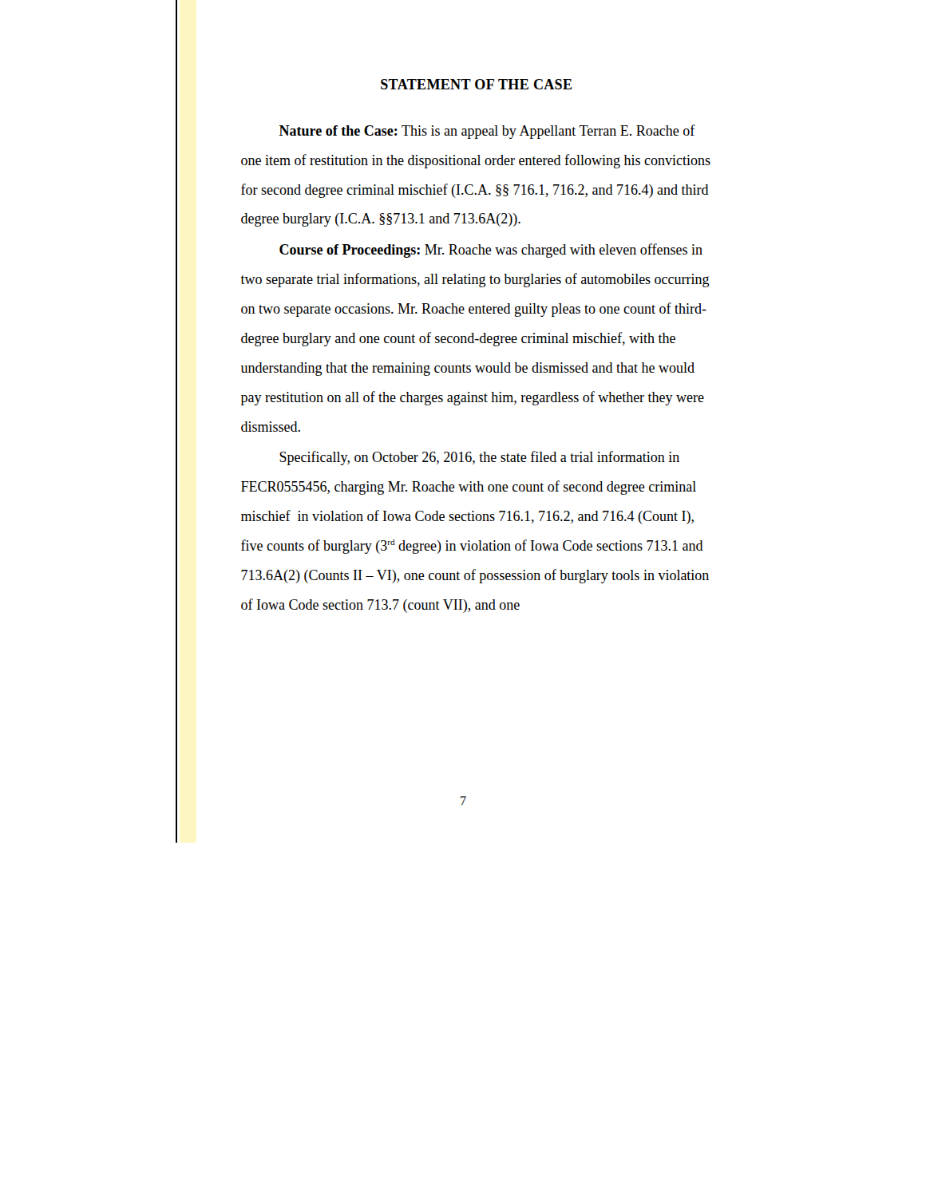STATEMENT OF THE CASE
Nature of the Case: This is an appeal by Appellant Terran E. Roache of one item of restitution in the dispositional order entered following his convictions for second degree criminal mischief (I.C.A. §§ 716.1, 716.2, and 716.4) and third degree burglary (I.C.A. §§713.1 and 713.6A(2)).
Course of Proceedings: Mr. Roache was charged with eleven offenses in two separate trial informations, all relating to burglaries of automobiles occurring on two separate occasions. Mr. Roache entered guilty pleas to one count of third-degree burglary and one count of second-degree criminal mischief, with the understanding that the remaining counts would be dismissed and that he would pay restitution on all of the charges against him, regardless of whether they were dismissed.
Specifically, on October 26, 2016, the state filed a trial information in FECR0555456, charging Mr. Roache with one count of second degree criminal mischief in violation of Iowa Code sections 716.1, 716.2, and 716.4 (Count I), five counts of burglary (3rd degree) in violation of Iowa Code sections 713.1 and 713.6A(2) (Counts II – VI), one count of possession of burglary tools in violation of Iowa Code section 713.7 (count VII), and one
7